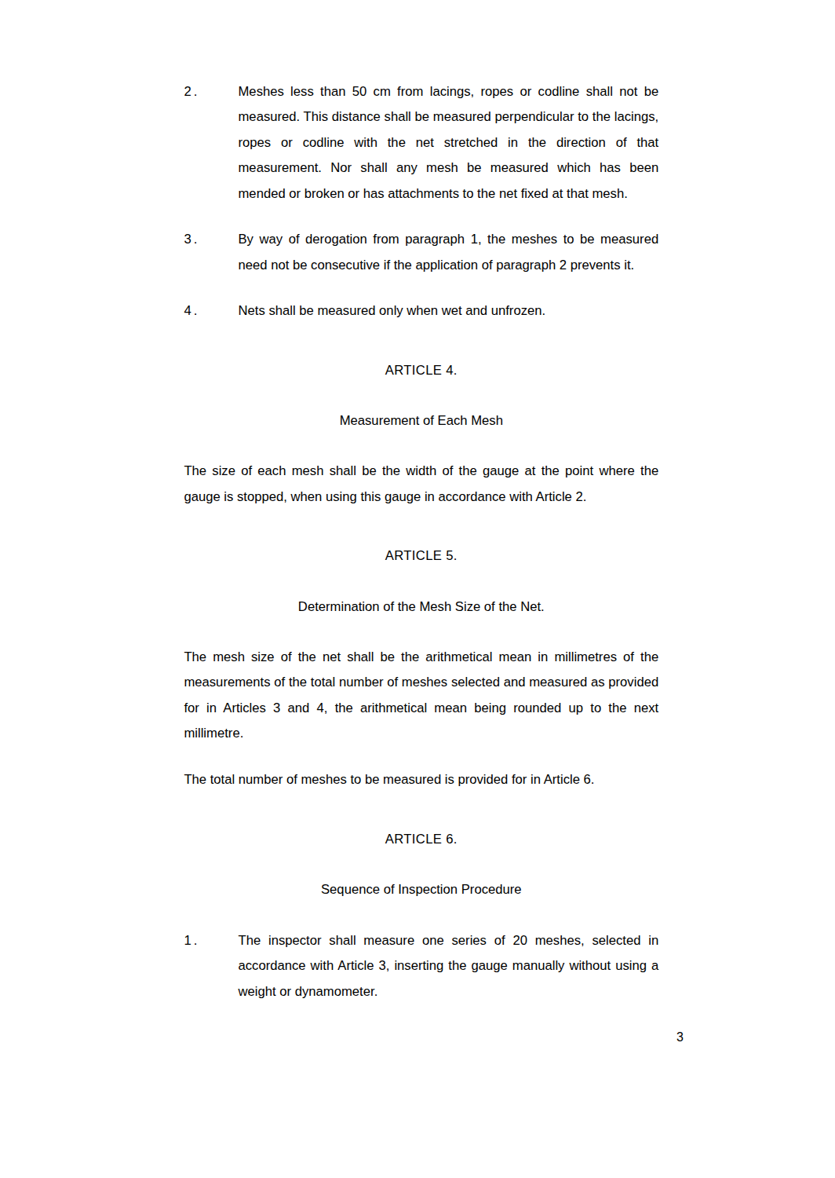2. Meshes less than 50 cm from lacings, ropes or codline shall not be measured. This distance shall be measured perpendicular to the lacings, ropes or codline with the net stretched in the direction of that measurement. Nor shall any mesh be measured which has been mended or broken or has attachments to the net fixed at that mesh.
3. By way of derogation from paragraph 1, the meshes to be measured need not be consecutive if the application of paragraph 2 prevents it.
4. Nets shall be measured only when wet and unfrozen.
ARTICLE 4.
Measurement of Each Mesh
The size of each mesh shall be the width of the gauge at the point where the gauge is stopped, when using this gauge in accordance with Article 2.
ARTICLE 5.
Determination of the Mesh Size of the Net.
The mesh size of the net shall be the arithmetical mean in millimetres of the measurements of the total number of meshes selected and measured as provided for in Articles 3 and 4, the arithmetical mean being rounded up to the next millimetre.
The total number of meshes to be measured is provided for in Article 6.
ARTICLE 6.
Sequence of Inspection Procedure
1. The inspector shall measure one series of 20 meshes, selected in accordance with Article 3, inserting the gauge manually without using a weight or dynamometer.
3